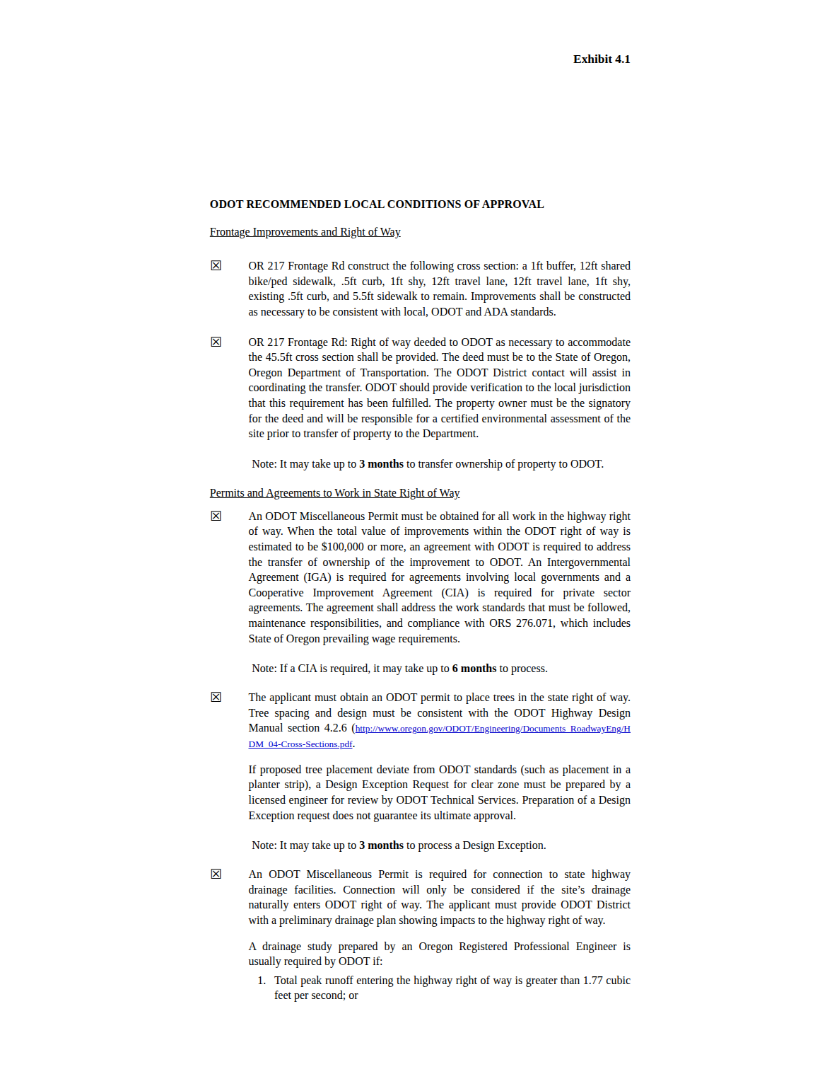Exhibit 4.1
ODOT RECOMMENDED LOCAL CONDITIONS OF APPROVAL
Frontage Improvements and Right of Way
☒
OR 217 Frontage Rd construct the following cross section: a 1ft buffer, 12ft shared bike/ped sidewalk, .5ft curb, 1ft shy, 12ft travel lane, 12ft travel lane, 1ft shy, existing .5ft curb, and 5.5ft sidewalk to remain. Improvements shall be constructed as necessary to be consistent with local, ODOT and ADA standards.
☒
OR 217 Frontage Rd: Right of way deeded to ODOT as necessary to accommodate the 45.5ft cross section shall be provided. The deed must be to the State of Oregon, Oregon Department of Transportation. The ODOT District contact will assist in coordinating the transfer. ODOT should provide verification to the local jurisdiction that this requirement has been fulfilled. The property owner must be the signatory for the deed and will be responsible for a certified environmental assessment of the site prior to transfer of property to the Department.
Note: It may take up to 3 months to transfer ownership of property to ODOT.
Permits and Agreements to Work in State Right of Way
☒
An ODOT Miscellaneous Permit must be obtained for all work in the highway right of way. When the total value of improvements within the ODOT right of way is estimated to be $100,000 or more, an agreement with ODOT is required to address the transfer of ownership of the improvement to ODOT. An Intergovernmental Agreement (IGA) is required for agreements involving local governments and a Cooperative Improvement Agreement (CIA) is required for private sector agreements. The agreement shall address the work standards that must be followed, maintenance responsibilities, and compliance with ORS 276.071, which includes State of Oregon prevailing wage requirements.
Note: If a CIA is required, it may take up to 6 months to process.
☒
The applicant must obtain an ODOT permit to place trees in the state right of way. Tree spacing and design must be consistent with the ODOT Highway Design Manual section 4.2.6 (http://www.oregon.gov/ODOT/Engineering/Documents_RoadwayEng/HDM_04-Cross-Sections.pdf.
If proposed tree placement deviate from ODOT standards (such as placement in a planter strip), a Design Exception Request for clear zone must be prepared by a licensed engineer for review by ODOT Technical Services. Preparation of a Design Exception request does not guarantee its ultimate approval.
Note: It may take up to 3 months to process a Design Exception.
☒
An ODOT Miscellaneous Permit is required for connection to state highway drainage facilities. Connection will only be considered if the site’s drainage naturally enters ODOT right of way. The applicant must provide ODOT District with a preliminary drainage plan showing impacts to the highway right of way.
A drainage study prepared by an Oregon Registered Professional Engineer is usually required by ODOT if:
Total peak runoff entering the highway right of way is greater than 1.77 cubic feet per second; or